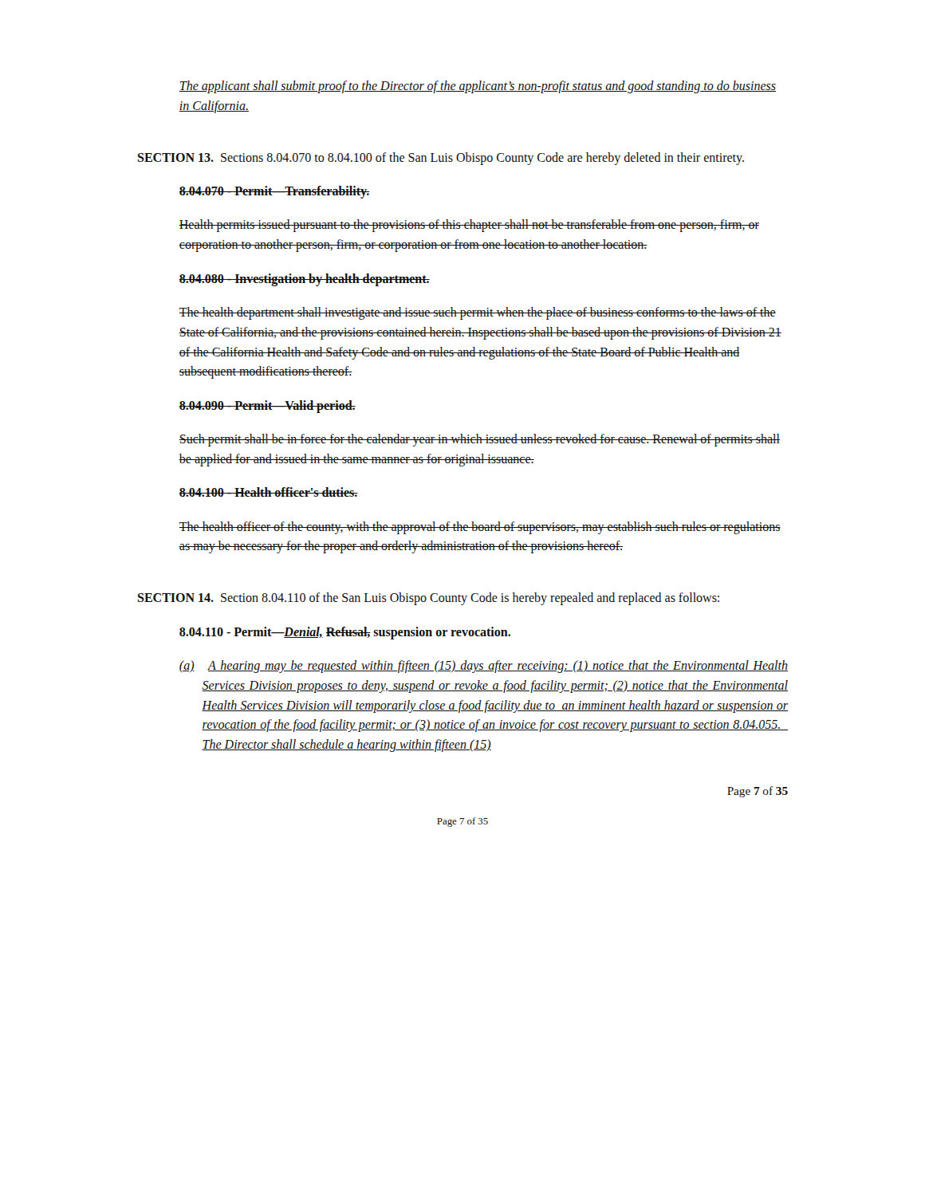The applicant shall submit proof to the Director of the applicant’s non-profit status and good standing to do business in California.
SECTION 13. Sections 8.04.070 to 8.04.100 of the San Luis Obispo County Code are hereby deleted in their entirety.
8.04.070 - Permit—Transferability.
Health permits issued pursuant to the provisions of this chapter shall not be transferable from one person, firm, or corporation to another person, firm, or corporation or from one location to another location.
8.04.080 - Investigation by health department.
The health department shall investigate and issue such permit when the place of business conforms to the laws of the State of California, and the provisions contained herein. Inspections shall be based upon the provisions of Division 21 of the California Health and Safety Code and on rules and regulations of the State Board of Public Health and subsequent modifications thereof.
8.04.090 - Permit—Valid period.
Such permit shall be in force for the calendar year in which issued unless revoked for cause. Renewal of permits shall be applied for and issued in the same manner as for original issuance.
8.04.100 - Health officer's duties.
The health officer of the county, with the approval of the board of supervisors, may establish such rules or regulations as may be necessary for the proper and orderly administration of the provisions hereof.
SECTION 14. Section 8.04.110 of the San Luis Obispo County Code is hereby repealed and replaced as follows:
8.04.110 - Permit—Denial, Refusal, suspension or revocation.
(a) A hearing may be requested within fifteen (15) days after receiving: (1) notice that the Environmental Health Services Division proposes to deny, suspend or revoke a food facility permit; (2) notice that the Environmental Health Services Division will temporarily close a food facility due to an imminent health hazard or suspension or revocation of the food facility permit; or (3) notice of an invoice for cost recovery pursuant to section 8.04.055. The Director shall schedule a hearing within fifteen (15)
Page 7 of 35
Page 7 of 35